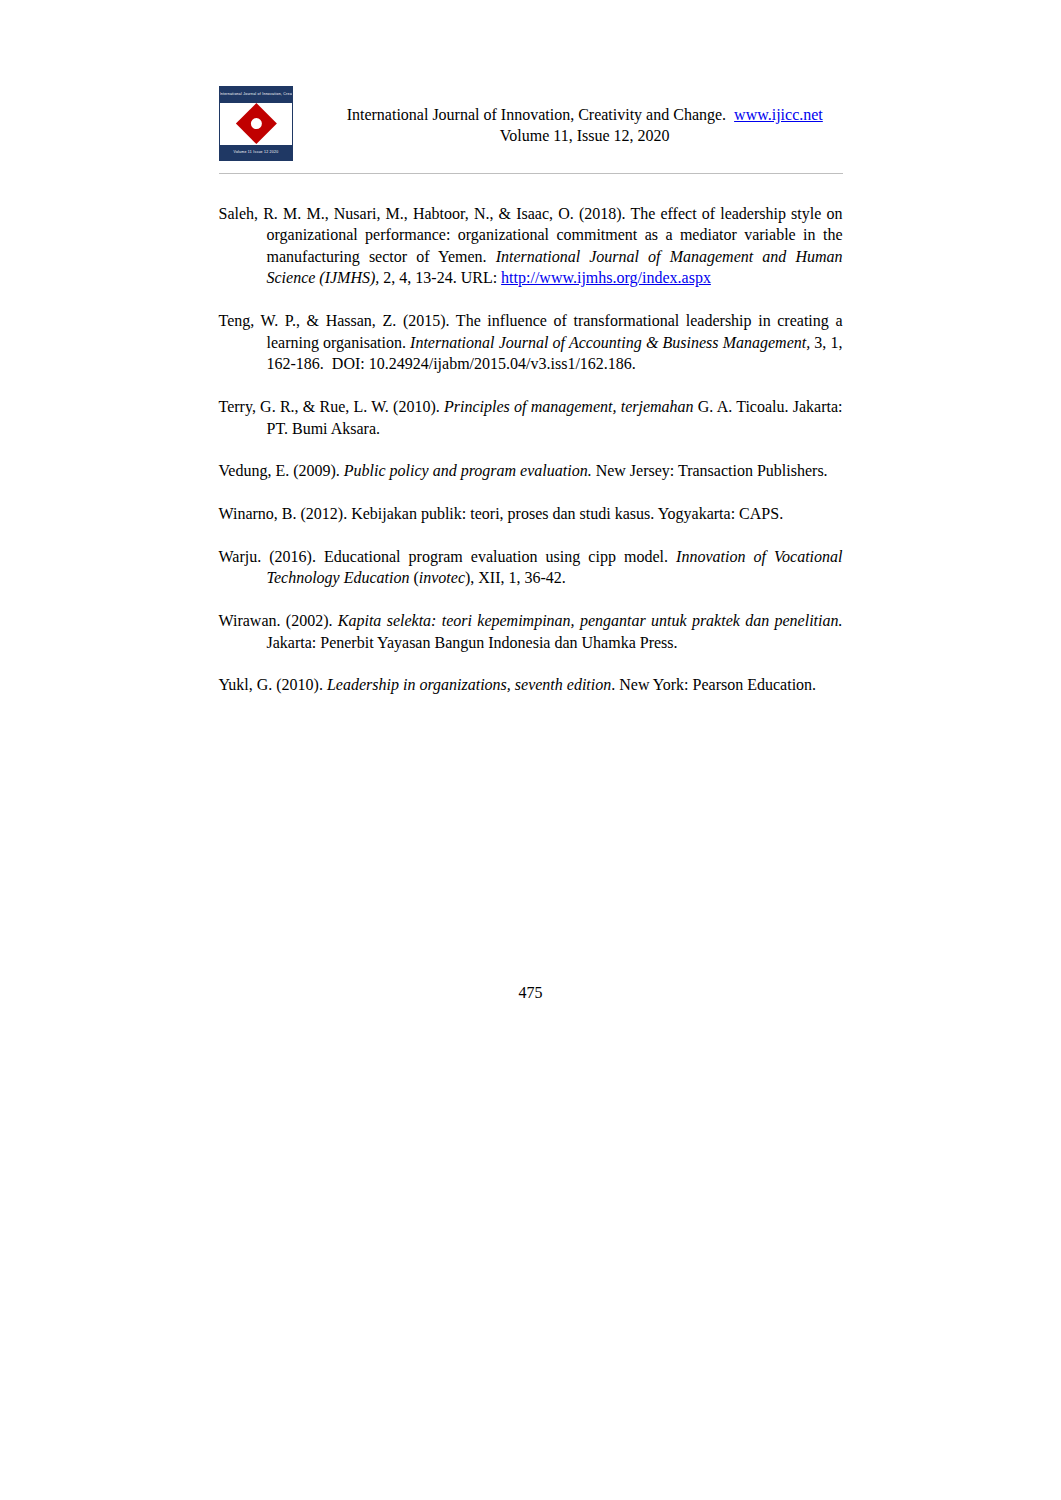International Journal of Innovation, Creativity and Change
Volume 11 Issue 12 2020
International Journal of Innovation, Creativity and Change. www.ijicc.net
Volume 11, Issue 12, 2020
Saleh, R. M. M., Nusari, M., Habtoor, N., & Isaac, O. (2018). The effect of leadership style on organizational performance: organizational commitment as a mediator variable in the manufacturing sector of Yemen. International Journal of Management and Human Science (IJMHS), 2, 4, 13-24. URL: http://www.ijmhs.org/index.aspx
Teng, W. P., & Hassan, Z. (2015). The influence of transformational leadership in creating a learning organisation. International Journal of Accounting & Business Management, 3, 1, 162-186. DOI: 10.24924/ijabm/2015.04/v3.iss1/162.186.
Terry, G. R., & Rue, L. W. (2010). Principles of management, terjemahan G. A. Ticoalu. Jakarta: PT. Bumi Aksara.
Vedung, E. (2009). Public policy and program evaluation. New Jersey: Transaction Publishers.
Winarno, B. (2012). Kebijakan publik: teori, proses dan studi kasus. Yogyakarta: CAPS.
Warju. (2016). Educational program evaluation using cipp model. Innovation of Vocational Technology Education (invotec), XII, 1, 36-42.
Wirawan. (2002). Kapita selekta: teori kepemimpinan, pengantar untuk praktek dan penelitian. Jakarta: Penerbit Yayasan Bangun Indonesia dan Uhamka Press.
Yukl, G. (2010). Leadership in organizations, seventh edition. New York: Pearson Education.
475